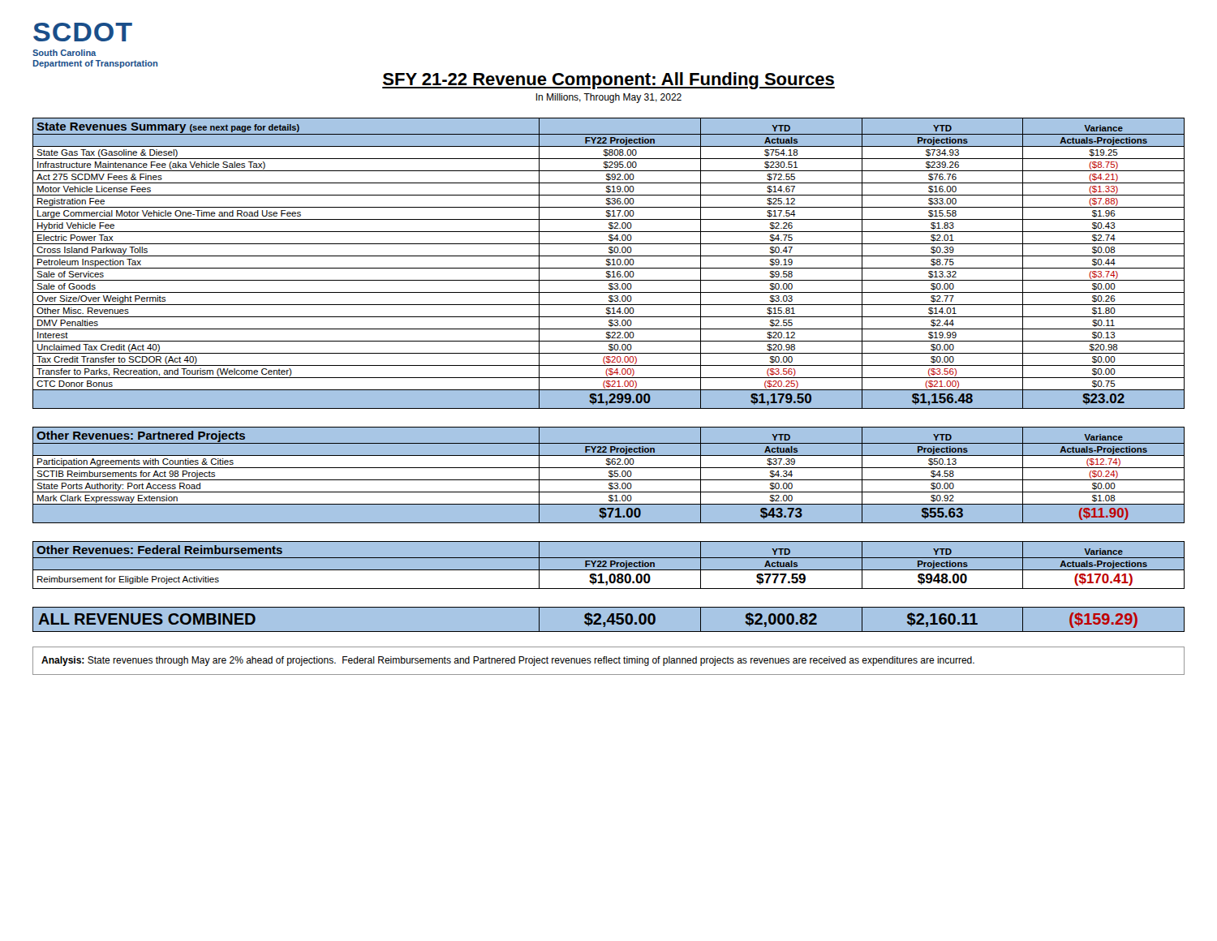SCDOT
South Carolina
Department of Transportation
SFY 21-22 Revenue Component: All Funding Sources
In Millions, Through May 31, 2022
| State Revenues Summary (see next page for details) | | YTD | YTD | Variance |
| | FY22 Projection | Actuals | Projections | Actuals-Projections |
| State Gas Tax (Gasoline & Diesel) | $808.00 | $754.18 | $734.93 | $19.25 |
| Infrastructure Maintenance Fee (aka Vehicle Sales Tax) | $295.00 | $230.51 | $239.26 | ($8.75) |
| Act 275 SCDMV Fees & Fines | $92.00 | $72.55 | $76.76 | ($4.21) |
| Motor Vehicle License Fees | $19.00 | $14.67 | $16.00 | ($1.33) |
| Registration Fee | $36.00 | $25.12 | $33.00 | ($7.88) |
| Large Commercial Motor Vehicle One-Time and Road Use Fees | $17.00 | $17.54 | $15.58 | $1.96 |
| Hybrid Vehicle Fee | $2.00 | $2.26 | $1.83 | $0.43 |
| Electric Power Tax | $4.00 | $4.75 | $2.01 | $2.74 |
| Cross Island Parkway Tolls | $0.00 | $0.47 | $0.39 | $0.08 |
| Petroleum Inspection Tax | $10.00 | $9.19 | $8.75 | $0.44 |
| Sale of Services | $16.00 | $9.58 | $13.32 | ($3.74) |
| Sale of Goods | $3.00 | $0.00 | $0.00 | $0.00 |
| Over Size/Over Weight Permits | $3.00 | $3.03 | $2.77 | $0.26 |
| Other Misc. Revenues | $14.00 | $15.81 | $14.01 | $1.80 |
| DMV Penalties | $3.00 | $2.55 | $2.44 | $0.11 |
| Interest | $22.00 | $20.12 | $19.99 | $0.13 |
| Unclaimed Tax Credit (Act 40) | $0.00 | $20.98 | $0.00 | $20.98 |
| Tax Credit Transfer to SCDOR (Act 40) | ($20.00) | $0.00 | $0.00 | $0.00 |
| Transfer to Parks, Recreation, and Tourism (Welcome Center) | ($4.00) | ($3.56) | ($3.56) | $0.00 |
| CTC Donor Bonus | ($21.00) | ($20.25) | ($21.00) | $0.75 |
| | $1,299.00 | $1,179.50 | $1,156.48 | $23.02 |
| Other Revenues: Partnered Projects | | YTD | YTD | Variance |
| | FY22 Projection | Actuals | Projections | Actuals-Projections |
| Participation Agreements with Counties & Cities | $62.00 | $37.39 | $50.13 | ($12.74) |
| SCTIB Reimbursements for Act 98 Projects | $5.00 | $4.34 | $4.58 | ($0.24) |
| State Ports Authority: Port Access Road | $3.00 | $0.00 | $0.00 | $0.00 |
| Mark Clark Expressway Extension | $1.00 | $2.00 | $0.92 | $1.08 |
| | $71.00 | $43.73 | $55.63 | ($11.90) |
| Other Revenues: Federal Reimbursements | | YTD | YTD | Variance |
| | FY22 Projection | Actuals | Projections | Actuals-Projections |
| Reimbursement for Eligible Project Activities | $1,080.00 | $777.59 | $948.00 | ($170.41) |
| ALL REVENUES COMBINED | $2,450.00 | $2,000.82 | $2,160.11 | ($159.29) |
Analysis: State revenues through May are 2% ahead of projections. Federal Reimbursements and Partnered Project revenues reflect timing of planned projects as revenues are received as expenditures are incurred.